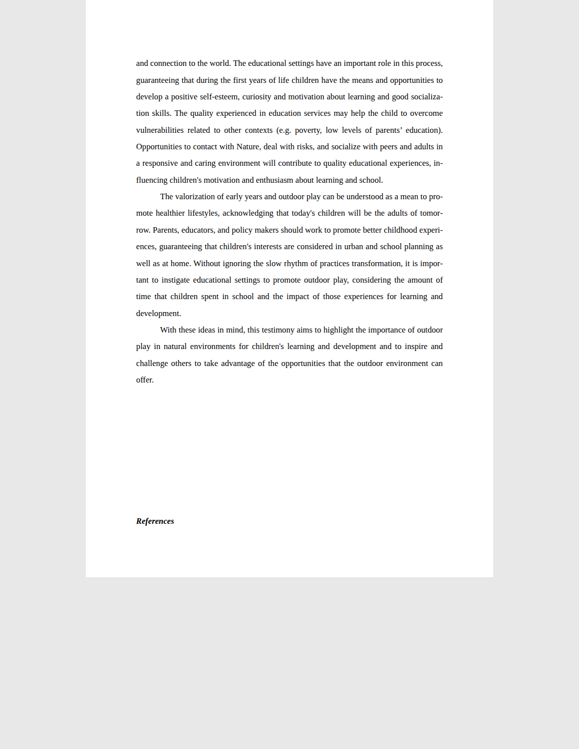and connection to the world. The educational settings have an important role in this process, guaranteeing that during the first years of life children have the means and opportunities to develop a positive self-esteem, curiosity and motivation about learning and good socialization skills. The quality experienced in education services may help the child to overcome vulnerabilities related to other contexts (e.g. poverty, low levels of parents’ education). Opportunities to contact with Nature, deal with risks, and socialize with peers and adults in a responsive and caring environment will contribute to quality educational experiences, influencing children's motivation and enthusiasm about learning and school.
The valorization of early years and outdoor play can be understood as a mean to promote healthier lifestyles, acknowledging that today's children will be the adults of tomorrow. Parents, educators, and policy makers should work to promote better childhood experiences, guaranteeing that children's interests are considered in urban and school planning as well as at home. Without ignoring the slow rhythm of practices transformation, it is important to instigate educational settings to promote outdoor play, considering the amount of time that children spent in school and the impact of those experiences for learning and development.
With these ideas in mind, this testimony aims to highlight the importance of outdoor play in natural environments for children's learning and development and to inspire and challenge others to take advantage of the opportunities that the outdoor environment can offer.
References